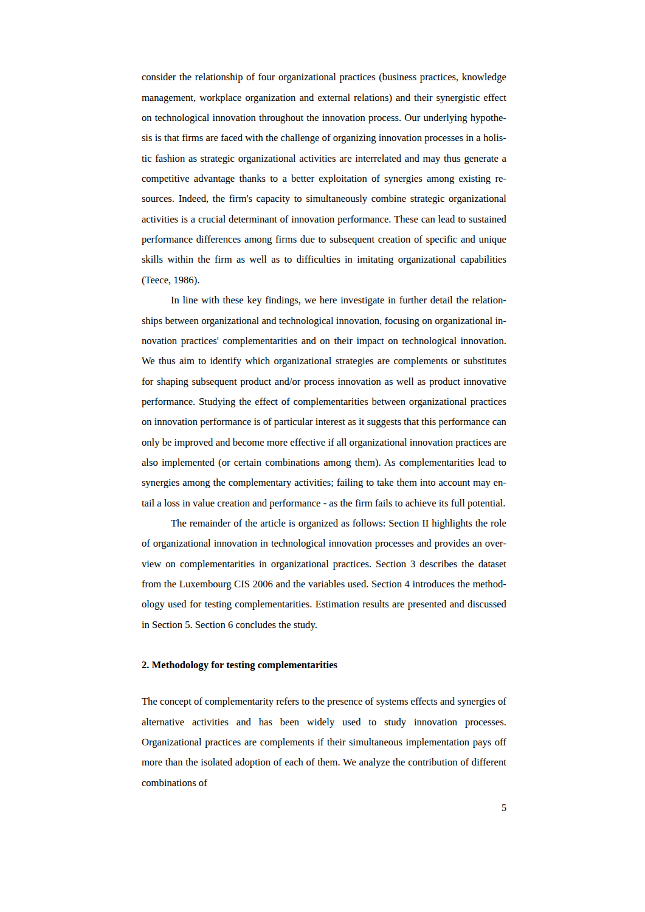consider the relationship of four organizational practices (business practices, knowledge management, workplace organization and external relations) and their synergistic effect on technological innovation throughout the innovation process. Our underlying hypothesis is that firms are faced with the challenge of organizing innovation processes in a holistic fashion as strategic organizational activities are interrelated and may thus generate a competitive advantage thanks to a better exploitation of synergies among existing resources. Indeed, the firm's capacity to simultaneously combine strategic organizational activities is a crucial determinant of innovation performance. These can lead to sustained performance differences among firms due to subsequent creation of specific and unique skills within the firm as well as to difficulties in imitating organizational capabilities (Teece, 1986).
In line with these key findings, we here investigate in further detail the relationships between organizational and technological innovation, focusing on organizational innovation practices' complementarities and on their impact on technological innovation. We thus aim to identify which organizational strategies are complements or substitutes for shaping subsequent product and/or process innovation as well as product innovative performance. Studying the effect of complementarities between organizational practices on innovation performance is of particular interest as it suggests that this performance can only be improved and become more effective if all organizational innovation practices are also implemented (or certain combinations among them). As complementarities lead to synergies among the complementary activities; failing to take them into account may entail a loss in value creation and performance - as the firm fails to achieve its full potential.
The remainder of the article is organized as follows: Section II highlights the role of organizational innovation in technological innovation processes and provides an overview on complementarities in organizational practices. Section 3 describes the dataset from the Luxembourg CIS 2006 and the variables used. Section 4 introduces the methodology used for testing complementarities. Estimation results are presented and discussed in Section 5. Section 6 concludes the study.
2. Methodology for testing complementarities
The concept of complementarity refers to the presence of systems effects and synergies of alternative activities and has been widely used to study innovation processes. Organizational practices are complements if their simultaneous implementation pays off more than the isolated adoption of each of them. We analyze the contribution of different combinations of
5